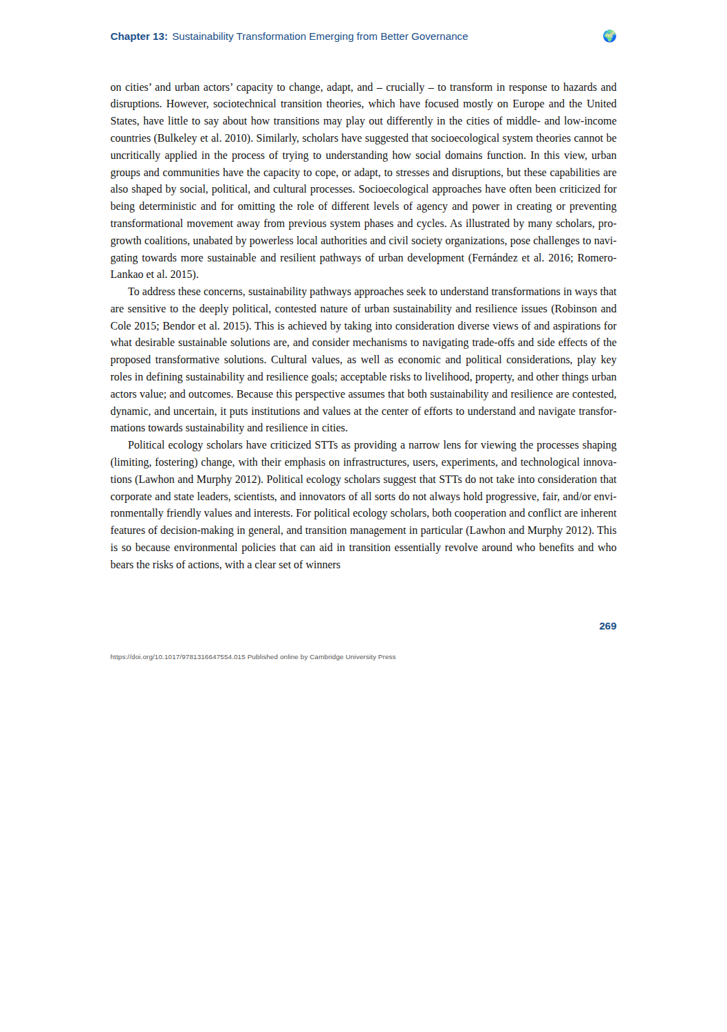Chapter 13: Sustainability Transformation Emerging from Better Governance 🌍
on cities’ and urban actors’ capacity to change, adapt, and – crucially – to transform in response to hazards and disruptions. However, sociotechnical transition theories, which have focused mostly on Europe and the United States, have little to say about how transitions may play out differently in the cities of middle- and low-income countries (Bulkeley et al. 2010). Similarly, scholars have suggested that socioecological system theories cannot be uncritically applied in the process of trying to understanding how social domains function. In this view, urban groups and communities have the capacity to cope, or adapt, to stresses and disruptions, but these capabilities are also shaped by social, political, and cultural processes. Socioecological approaches have often been criticized for being deterministic and for omitting the role of different levels of agency and power in creating or preventing transformational movement away from previous system phases and cycles. As illustrated by many scholars, pro-growth coalitions, unabated by powerless local authorities and civil society organizations, pose challenges to navigating towards more sustainable and resilient pathways of urban development (Fernández et al. 2016; Romero-Lankao et al. 2015).
To address these concerns, sustainability pathways approaches seek to understand transformations in ways that are sensitive to the deeply political, contested nature of urban sustainability and resilience issues (Robinson and Cole 2015; Bendor et al. 2015). This is achieved by taking into consideration diverse views of and aspirations for what desirable sustainable solutions are, and consider mechanisms to navigating trade-offs and side effects of the proposed transformative solutions. Cultural values, as well as economic and political considerations, play key roles in defining sustainability and resilience goals; acceptable risks to livelihood, property, and other things urban actors value; and outcomes. Because this perspective assumes that both sustainability and resilience are contested, dynamic, and uncertain, it puts institutions and values at the center of efforts to understand and navigate transformations towards sustainability and resilience in cities.
Political ecology scholars have criticized STTs as providing a narrow lens for viewing the processes shaping (limiting, fostering) change, with their emphasis on infrastructures, users, experiments, and technological innovations (Lawhon and Murphy 2012). Political ecology scholars suggest that STTs do not take into consideration that corporate and state leaders, scientists, and innovators of all sorts do not always hold progressive, fair, and/or environmentally friendly values and interests. For political ecology scholars, both cooperation and conflict are inherent features of decision-making in general, and transition management in particular (Lawhon and Murphy 2012). This is so because environmental policies that can aid in transition essentially revolve around who benefits and who bears the risks of actions, with a clear set of winners
269
https://doi.org/10.1017/9781316647554.015 Published online by Cambridge University Press